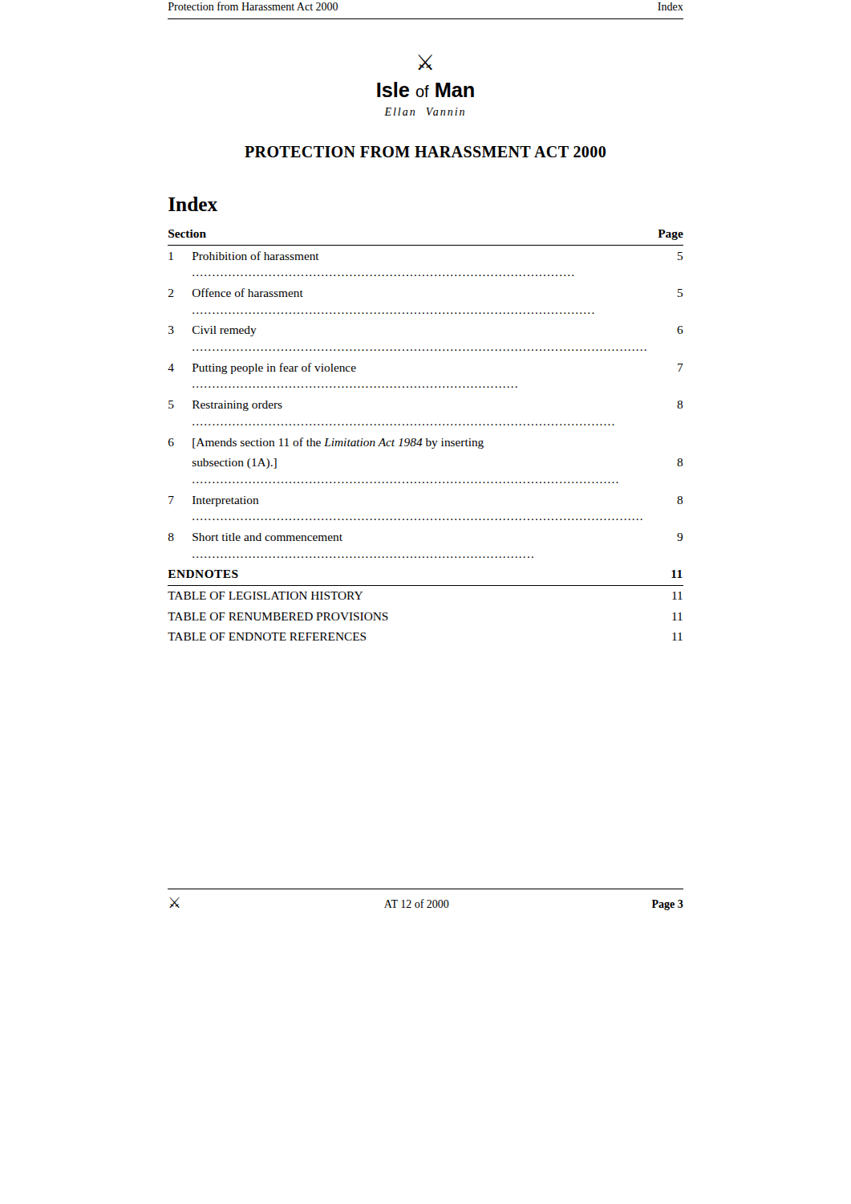Protection from Harassment Act 2000 Index
⚔
Isle of Man
Ellan Vannin
PROTECTION FROM HARASSMENT ACT 2000
Index
| Section | Page |
| --- | --- |
| 1 | Prohibition of harassment ............................................................................................... | 5 |
| 2 | Offence of harassment .................................................................................................... | 5 |
| 3 | Civil remedy ................................................................................................................. | 6 |
| 4 | Putting people in fear of violence ................................................................................. | 7 |
| 5 | Restraining orders ......................................................................................................... | 8 |
| 6 | [Amends section 11 of the Limitation Act 1984 by inserting | |
| | subsection (1A).] .......................................................................................................... | 8 |
| 7 | Interpretation ................................................................................................................ | 8 |
| 8 | Short title and commencement ..................................................................................... | 9 |
| ENDNOTES | 11 |
| TABLE OF LEGISLATION HISTORY | 11 |
| TABLE OF RENUMBERED PROVISIONS | 11 |
| TABLE OF ENDNOTE REFERENCES | 11 |
⚔ AT 12 of 2000 Page 3